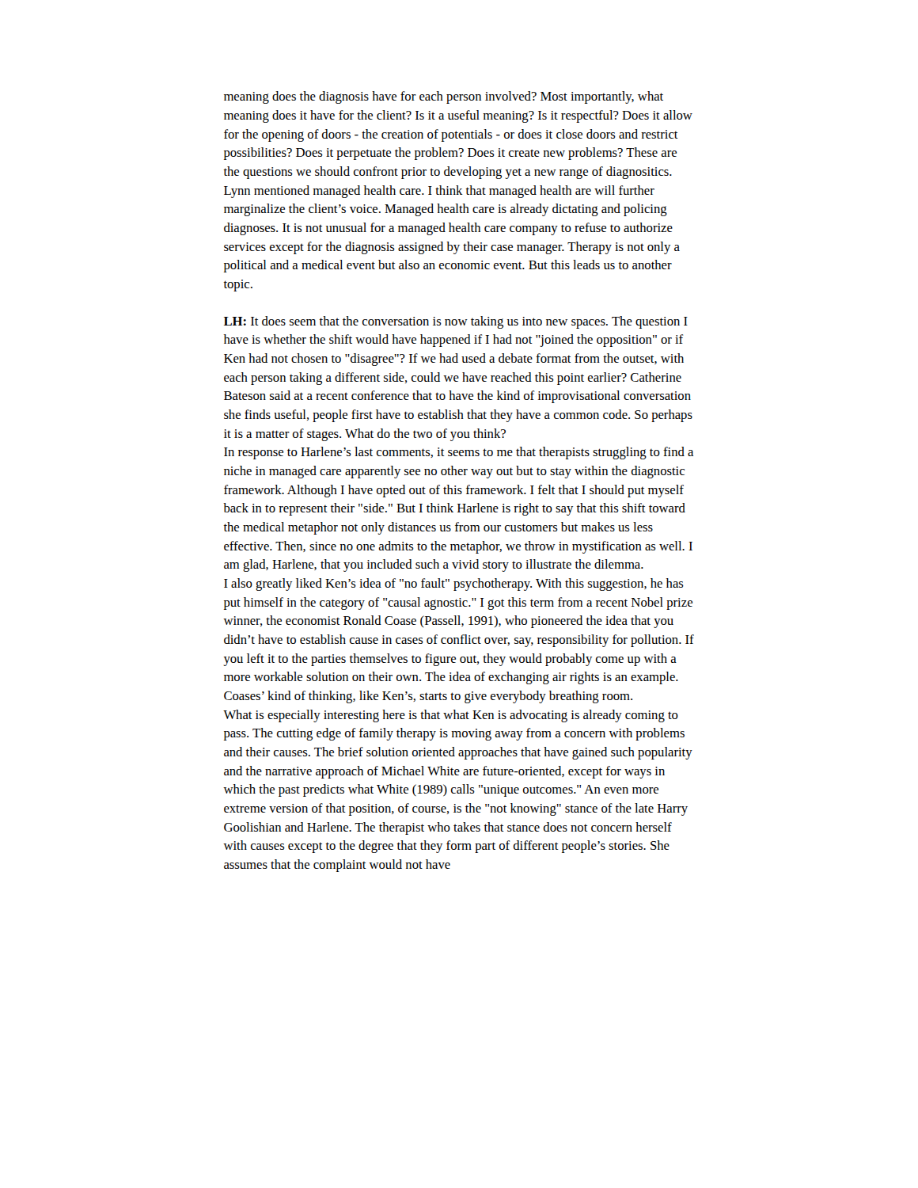meaning does the diagnosis have for each person involved? Most importantly, what meaning does it have for the client? Is it a useful meaning? Is it respectful? Does it allow for the opening of doors - the creation of potentials - or does it close doors and restrict possibilities? Does it perpetuate the problem? Does it create new problems? These are the questions we should confront prior to developing yet a new range of diagnositics.
Lynn mentioned managed health care. I think that managed health are will further marginalize the client’s voice. Managed health care is already dictating and policing diagnoses. It is not unusual for a managed health care company to refuse to authorize services except for the diagnosis assigned by their case manager. Therapy is not only a political and a medical event but also an economic event. But this leads us to another topic.
LH: It does seem that the conversation is now taking us into new spaces. The question I have is whether the shift would have happened if I had not "joined the opposition" or if Ken had not chosen to "disagree"? If we had used a debate format from the outset, with each person taking a different side, could we have reached this point earlier? Catherine Bateson said at a recent conference that to have the kind of improvisational conversation she finds useful, people first have to establish that they have a common code. So perhaps it is a matter of stages. What do the two of you think?
In response to Harlene’s last comments, it seems to me that therapists struggling to find a niche in managed care apparently see no other way out but to stay within the diagnostic framework. Although I have opted out of this framework. I felt that I should put myself back in to represent their "side." But I think Harlene is right to say that this shift toward the medical metaphor not only distances us from our customers but makes us less effective. Then, since no one admits to the metaphor, we throw in mystification as well. I am glad, Harlene, that you included such a vivid story to illustrate the dilemma.
I also greatly liked Ken’s idea of "no fault" psychotherapy. With this suggestion, he has put himself in the category of "causal agnostic." I got this term from a recent Nobel prize winner, the economist Ronald Coase (Passell, 1991), who pioneered the idea that you didn’t have to establish cause in cases of conflict over, say, responsibility for pollution. If you left it to the parties themselves to figure out, they would probably come up with a more workable solution on their own. The idea of exchanging air rights is an example. Coases’ kind of thinking, like Ken’s, starts to give everybody breathing room.
What is especially interesting here is that what Ken is advocating is already coming to pass. The cutting edge of family therapy is moving away from a concern with problems and their causes. The brief solution oriented approaches that have gained such popularity and the narrative approach of Michael White are future-oriented, except for ways in which the past predicts what White (1989) calls "unique outcomes." An even more extreme version of that position, of course, is the "not knowing" stance of the late Harry Goolishian and Harlene. The therapist who takes that stance does not concern herself with causes except to the degree that they form part of different people’s stories. She assumes that the complaint would not have